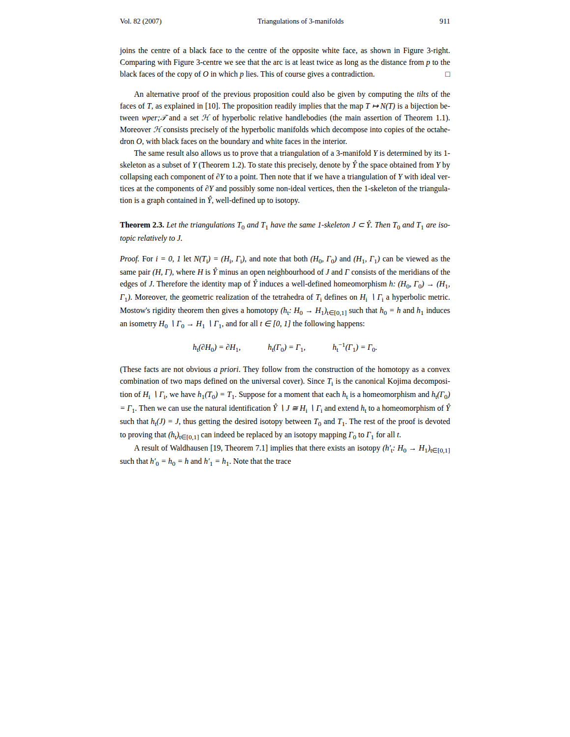Vol. 82 (2007) Triangulations of 3-manifolds 911
joins the centre of a black face to the centre of the opposite white face, as shown in Figure 3-right. Comparing with Figure 3-centre we see that the arc is at least twice as long as the distance from p to the black faces of the copy of O in which p lies. This of course gives a contradiction. □
An alternative proof of the previous proposition could also be given by computing the tilts of the faces of T, as explained in [10]. The proposition readily implies that the map T ↦ N(T) is a bijection between wper; 𝒯 and a set ℋ of hyperbolic relative handlebodies (the main assertion of Theorem 1.1). Moreover ℋ consists precisely of the hyperbolic manifolds which decompose into copies of the octahedron O, with black faces on the boundary and white faces in the interior.
The same result also allows us to prove that a triangulation of a 3-manifold Y is determined by its 1-skeleton as a subset of Y (Theorem 1.2). To state this precisely, denote by Ŷ the space obtained from Y by collapsing each component of ∂Y to a point. Then note that if we have a triangulation of Y with ideal vertices at the components of ∂Y and possibly some non-ideal vertices, then the 1-skeleton of the triangulation is a graph contained in Ŷ, well-defined up to isotopy.
Theorem 2.3. Let the triangulations T0 and T1 have the same 1-skeleton J ⊂ Ŷ. Then T0 and T1 are isotopic relatively to J.
Proof. For i = 0, 1 let N(Ti) = (Hi, Γi), and note that both (H0, Γ0) and (H1, Γ1) can be viewed as the same pair (H, Γ), where H is Ŷ minus an open neighbourhood of J and Γ consists of the meridians of the edges of J. Therefore the identity map of Ŷ induces a well-defined homeomorphism h: (H0, Γ0) → (H1, Γ1). Moreover, the geometric realization of the tetrahedra of Ti defines on Hi ∖ Γi a hyperbolic metric. Mostow's rigidity theorem then gives a homotopy (ht: H0 → H1)t∈[0,1] such that h0 = h and h1 induces an isometry H0 ∖ Γ0 → H1 ∖ Γ1, and for all t ∈ [0, 1] the following happens:
ht(∂H0) = ∂H1, ht(Γ0) = Γ1, ht−1(Γ1) = Γ0.
(These facts are not obvious a priori. They follow from the construction of the homotopy as a convex combination of two maps defined on the universal cover). Since Ti is the canonical Kojima decomposition of Hi ∖ Γi, we have h1(T0) = T1. Suppose for a moment that each ht is a homeomorphism and ht(Γ0) = Γ1. Then we can use the natural identification Ŷ ∖ J ≅ Hi ∖ Γi and extend ht to a homeomorphism of Ŷ such that ht(J) = J, thus getting the desired isotopy between T0 and T1. The rest of the proof is devoted to proving that (ht)t∈[0,1] can indeed be replaced by an isotopy mapping Γ0 to Γ1 for all t.
A result of Waldhausen [19, Theorem 7.1] implies that there exists an isotopy (h′t: H0 → H1)t∈[0,1] such that h′0 = h0 = h and h′1 = h1. Note that the trace